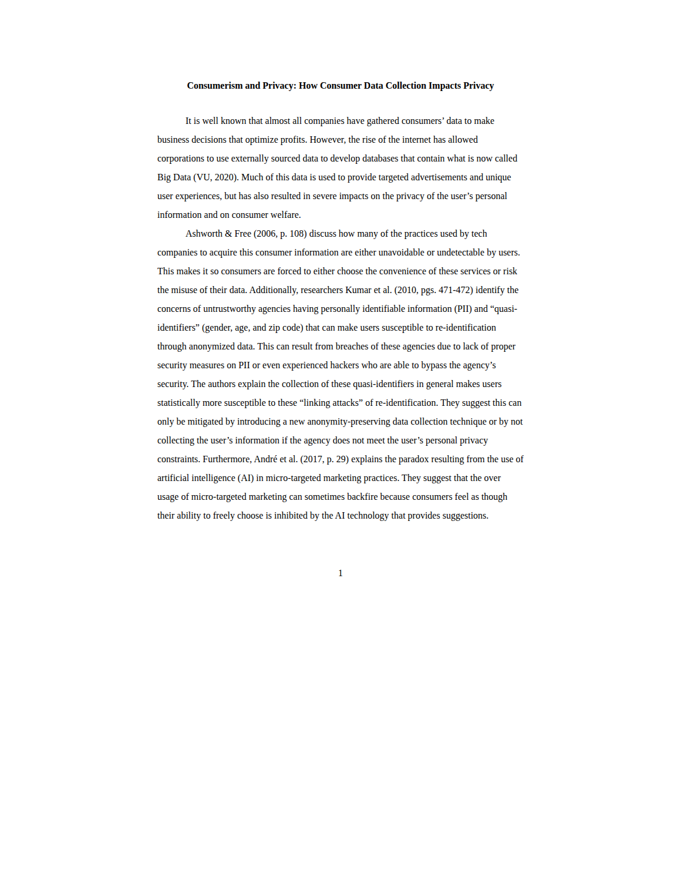Consumerism and Privacy: How Consumer Data Collection Impacts Privacy
It is well known that almost all companies have gathered consumers’ data to make business decisions that optimize profits. However, the rise of the internet has allowed corporations to use externally sourced data to develop databases that contain what is now called Big Data (VU, 2020). Much of this data is used to provide targeted advertisements and unique user experiences, but has also resulted in severe impacts on the privacy of the user’s personal information and on consumer welfare.
Ashworth & Free (2006, p. 108) discuss how many of the practices used by tech companies to acquire this consumer information are either unavoidable or undetectable by users. This makes it so consumers are forced to either choose the convenience of these services or risk the misuse of their data. Additionally, researchers Kumar et al. (2010, pgs. 471-472) identify the concerns of untrustworthy agencies having personally identifiable information (PII) and “quasi-identifiers” (gender, age, and zip code) that can make users susceptible to re-identification through anonymized data. This can result from breaches of these agencies due to lack of proper security measures on PII or even experienced hackers who are able to bypass the agency’s security. The authors explain the collection of these quasi-identifiers in general makes users statistically more susceptible to these “linking attacks” of re-identification. They suggest this can only be mitigated by introducing a new anonymity-preserving data collection technique or by not collecting the user’s information if the agency does not meet the user’s personal privacy constraints. Furthermore, André et al. (2017, p. 29) explains the paradox resulting from the use of artificial intelligence (AI) in micro-targeted marketing practices. They suggest that the over usage of micro-targeted marketing can sometimes backfire because consumers feel as though their ability to freely choose is inhibited by the AI technology that provides suggestions.
1